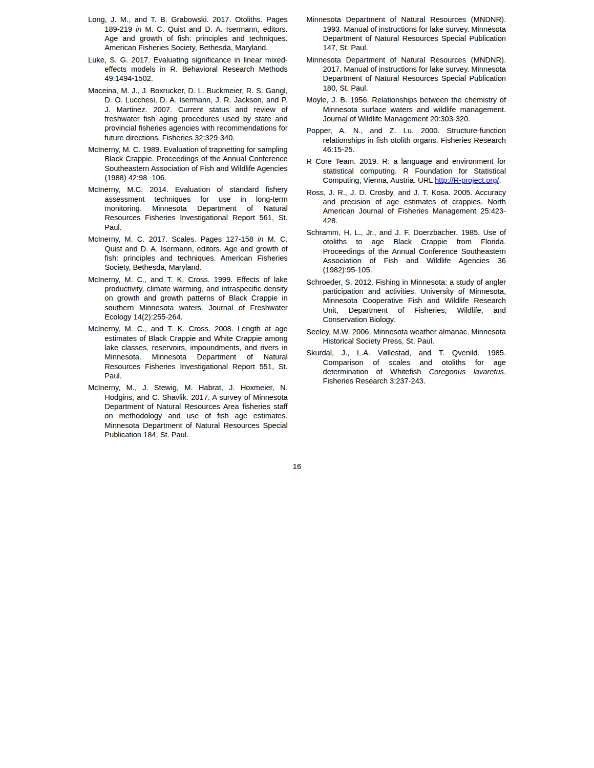Long, J. M., and T. B. Grabowski. 2017. Otoliths. Pages 189-219 in M. C. Quist and D. A. Isermann, editors. Age and growth of fish: principles and techniques. American Fisheries Society, Bethesda, Maryland.
Luke, S. G. 2017. Evaluating significance in linear mixed-effects models in R. Behavioral Research Methods 49:1494-1502.
Maceina, M. J., J. Boxrucker, D. L. Buckmeier, R. S. Gangl, D. O. Lucchesi, D. A. Isermann, J. R. Jackson, and P. J. Martinez. 2007. Current status and review of freshwater fish aging procedures used by state and provincial fisheries agencies with recommendations for future directions. Fisheries 32:329-340.
McInerny, M. C. 1989. Evaluation of trapnetting for sampling Black Crappie. Proceedings of the Annual Conference Southeastern Association of Fish and Wildlife Agencies (1988) 42:98 -106.
McInerny, M.C. 2014. Evaluation of standard fishery assessment techniques for use in long-term monitoring. Minnesota Department of Natural Resources Fisheries Investigational Report 561, St. Paul.
McInerny, M. C. 2017. Scales. Pages 127-158 in M. C. Quist and D. A. Isermann, editors. Age and growth of fish: principles and techniques. American Fisheries Society, Bethesda, Maryland.
McInerny, M. C., and T. K. Cross. 1999. Effects of lake productivity, climate warming, and intraspecific density on growth and growth patterns of Black Crappie in southern Minnesota waters. Journal of Freshwater Ecology 14(2):255-264.
McInerny, M. C., and T. K. Cross. 2008. Length at age estimates of Black Crappie and White Crappie among lake classes, reservoirs, impoundments, and rivers in Minnesota. Minnesota Department of Natural Resources Fisheries Investigational Report 551, St. Paul.
McInerny, M., J. Stewig, M. Habrat, J. Hoxmeier, N. Hodgins, and C. Shavlik. 2017. A survey of Minnesota Department of Natural Resources Area fisheries staff on methodology and use of fish age estimates. Minnesota Department of Natural Resources Special Publication 184, St. Paul.
Minnesota Department of Natural Resources (MNDNR). 1993. Manual of instructions for lake survey. Minnesota Department of Natural Resources Special Publication 147, St. Paul.
Minnesota Department of Natural Resources (MNDNR). 2017. Manual of instructions for lake survey. Minnesota Department of Natural Resources Special Publication 180, St. Paul.
Moyle, J. B. 1956. Relationships between the chemistry of Minnesota surface waters and wildlife management. Journal of Wildlife Management 20:303-320.
Popper, A. N., and Z. Lu. 2000. Structure-function relationships in fish otolith organs. Fisheries Research 46:15-25.
R Core Team. 2019. R: a language and environment for statistical computing. R Foundation for Statistical Computing, Vienna, Austria. URL http://R-project.org/.
Ross, J. R., J. D. Crosby, and J. T. Kosa. 2005. Accuracy and precision of age estimates of crappies. North American Journal of Fisheries Management 25:423-428.
Schramm, H. L., Jr., and J. F. Doerzbacher. 1985. Use of otoliths to age Black Crappie from Florida. Proceedings of the Annual Conference Southeastern Association of Fish and Wildlife Agencies 36 (1982):95-105.
Schroeder, S. 2012. Fishing in Minnesota: a study of angler participation and activities. University of Minnesota, Minnesota Cooperative Fish and Wildlife Research Unit, Department of Fisheries, Wildlife, and Conservation Biology.
Seeley, M.W. 2006. Minnesota weather almanac. Minnesota Historical Society Press, St. Paul.
Skurdal, J., L.A. Vøllestad, and T. Qvenild. 1985. Comparison of scales and otoliths for age determination of Whitefish Coregonus lavaretus. Fisheries Research 3:237-243.
16